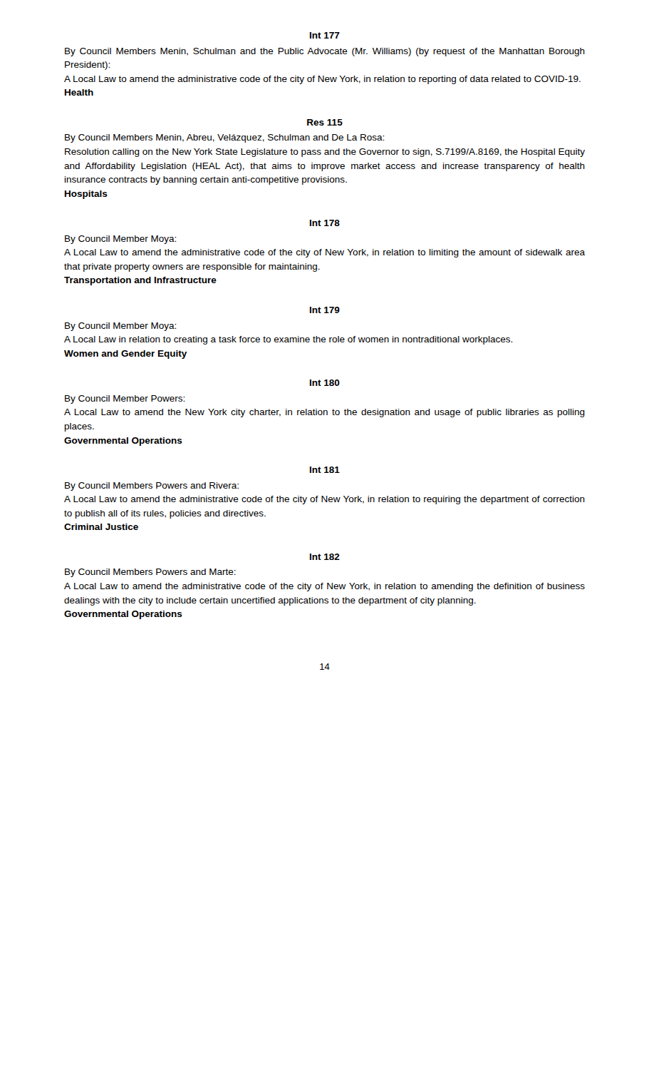Int 177
By Council Members Menin, Schulman and the Public Advocate (Mr. Williams) (by request of the Manhattan Borough President):
A Local Law to amend the administrative code of the city of New York, in relation to reporting of data related to COVID-19.
Health
Res 115
By Council Members Menin, Abreu, Velázquez, Schulman and De La Rosa:
Resolution calling on the New York State Legislature to pass and the Governor to sign, S.7199/A.8169, the Hospital Equity and Affordability Legislation (HEAL Act), that aims to improve market access and increase transparency of health insurance contracts by banning certain anti-competitive provisions.
Hospitals
Int 178
By Council Member Moya:
A Local Law to amend the administrative code of the city of New York, in relation to limiting the amount of sidewalk area that private property owners are responsible for maintaining.
Transportation and Infrastructure
Int 179
By Council Member Moya:
A Local Law in relation to creating a task force to examine the role of women in nontraditional workplaces.
Women and Gender Equity
Int 180
By Council Member Powers:
A Local Law to amend the New York city charter, in relation to the designation and usage of public libraries as polling places.
Governmental Operations
Int 181
By Council Members Powers and Rivera:
A Local Law to amend the administrative code of the city of New York, in relation to requiring the department of correction to publish all of its rules, policies and directives.
Criminal Justice
Int 182
By Council Members Powers and Marte:
A Local Law to amend the administrative code of the city of New York, in relation to amending the definition of business dealings with the city to include certain uncertified applications to the department of city planning.
Governmental Operations
14